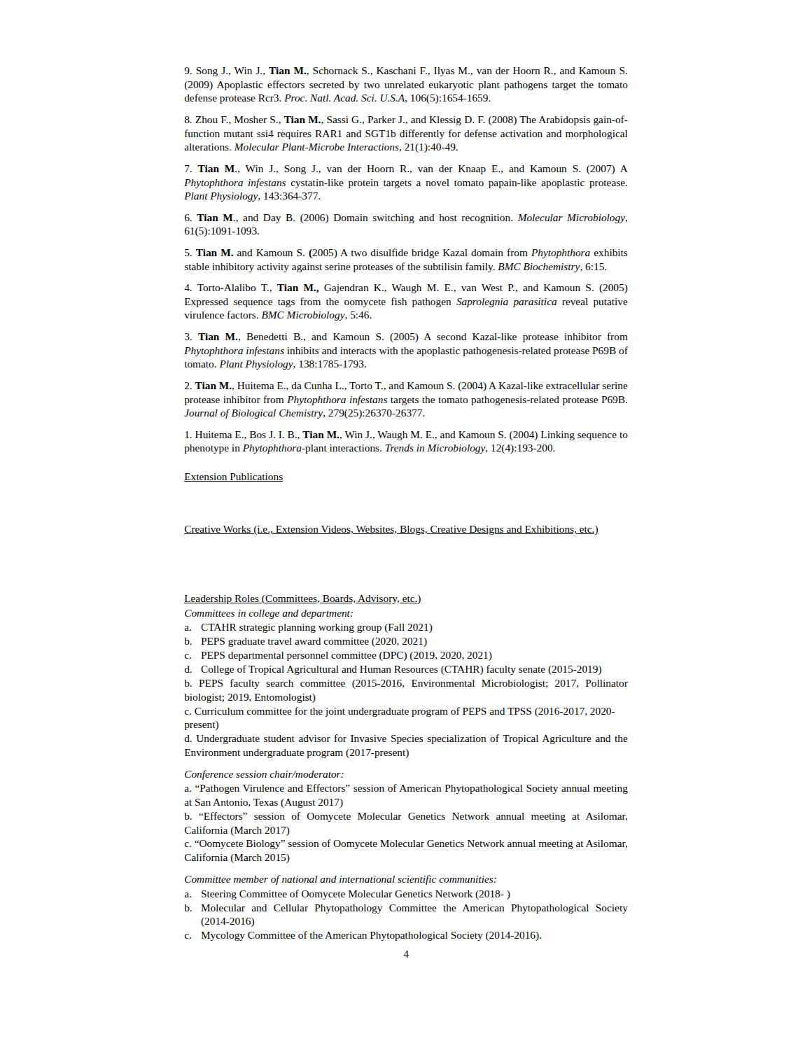9. Song J., Win J., Tian M., Schornack S., Kaschani F., Ilyas M., van der Hoorn R., and Kamoun S. (2009) Apoplastic effectors secreted by two unrelated eukaryotic plant pathogens target the tomato defense protease Rcr3. Proc. Natl. Acad. Sci. U.S.A, 106(5):1654-1659.
8. Zhou F., Mosher S., Tian M., Sassi G., Parker J., and Klessig D. F. (2008) The Arabidopsis gain-of-function mutant ssi4 requires RAR1 and SGT1b differently for defense activation and morphological alterations. Molecular Plant-Microbe Interactions, 21(1):40-49.
7. Tian M., Win J., Song J., van der Hoorn R., van der Knaap E., and Kamoun S. (2007) A Phytophthora infestans cystatin-like protein targets a novel tomato papain-like apoplastic protease. Plant Physiology, 143:364-377.
6. Tian M., and Day B. (2006) Domain switching and host recognition. Molecular Microbiology, 61(5):1091-1093.
5. Tian M. and Kamoun S. (2005) A two disulfide bridge Kazal domain from Phytophthora exhibits stable inhibitory activity against serine proteases of the subtilisin family. BMC Biochemistry, 6:15.
4. Torto-Alalibo T., Tian M., Gajendran K., Waugh M. E., van West P., and Kamoun S. (2005) Expressed sequence tags from the oomycete fish pathogen Saprolegnia parasitica reveal putative virulence factors. BMC Microbiology, 5:46.
3. Tian M., Benedetti B., and Kamoun S. (2005) A second Kazal-like protease inhibitor from Phytophthora infestans inhibits and interacts with the apoplastic pathogenesis-related protease P69B of tomato. Plant Physiology, 138:1785-1793.
2. Tian M., Huitema E., da Cunha L., Torto T., and Kamoun S. (2004) A Kazal-like extracellular serine protease inhibitor from Phytophthora infestans targets the tomato pathogenesis-related protease P69B. Journal of Biological Chemistry, 279(25):26370-26377.
1. Huitema E., Bos J. I. B., Tian M., Win J., Waugh M. E., and Kamoun S. (2004) Linking sequence to phenotype in Phytophthora-plant interactions. Trends in Microbiology, 12(4):193-200.
Extension Publications
Creative Works (i.e., Extension Videos, Websites, Blogs, Creative Designs and Exhibitions, etc.)
Leadership Roles (Committees, Boards, Advisory, etc.)
Committees in college and department:
a. CTAHR strategic planning working group (Fall 2021)
b. PEPS graduate travel award committee (2020, 2021)
c. PEPS departmental personnel committee (DPC) (2019, 2020, 2021)
d. College of Tropical Agricultural and Human Resources (CTAHR) faculty senate (2015-2019)
b. PEPS faculty search committee (2015-2016, Environmental Microbiologist; 2017, Pollinator biologist; 2019, Entomologist)
c. Curriculum committee for the joint undergraduate program of PEPS and TPSS (2016-2017, 2020-present)
d. Undergraduate student advisor for Invasive Species specialization of Tropical Agriculture and the Environment undergraduate program (2017-present)
Conference session chair/moderator:
a. “Pathogen Virulence and Effectors” session of American Phytopathological Society annual meeting at San Antonio, Texas (August 2017)
b. “Effectors” session of Oomycete Molecular Genetics Network annual meeting at Asilomar, California (March 2017)
c. “Oomycete Biology” session of Oomycete Molecular Genetics Network annual meeting at Asilomar, California (March 2015)
Committee member of national and international scientific communities:
a. Steering Committee of Oomycete Molecular Genetics Network (2018- )
b. Molecular and Cellular Phytopathology Committee the American Phytopathological Society (2014-2016)
c. Mycology Committee of the American Phytopathological Society (2014-2016).
4